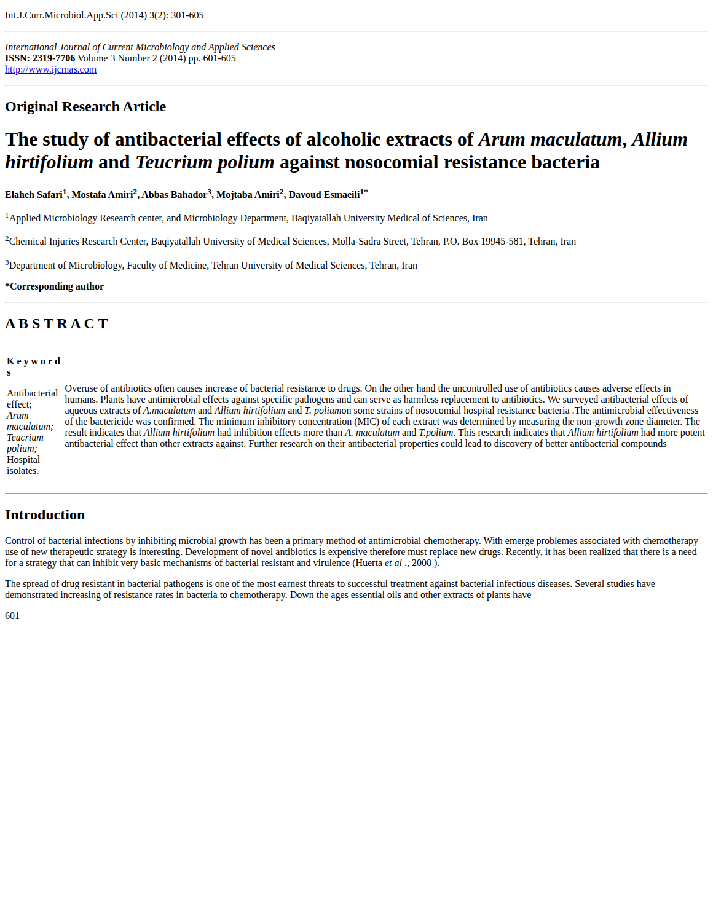Int.J.Curr.Microbiol.App.Sci (2014) 3(2): 301-605
International Journal of Current Microbiology and Applied Sciences
ISSN: 2319-7706 Volume 3 Number 2 (2014) pp. 601-605
http://www.ijcmas.com
Original Research Article
The study of antibacterial effects of alcoholic extracts of Arum maculatum, Allium hirtifolium and Teucrium polium against nosocomial resistance bacteria
Elaheh Safari1, Mostafa Amiri2, Abbas Bahador3, Mojtaba Amiri2, Davoud Esmaeili1*
1Applied Microbiology Research center, and Microbiology Department, Baqiyatallah University Medical of Sciences, Iran
2Chemical Injuries Research Center, Baqiyatallah University of Medical Sciences, Molla-Sadra Street, Tehran, P.O. Box 19945-581, Tehran, Iran
3Department of Microbiology, Faculty of Medicine, Tehran University of Medical Sciences, Tehran, Iran
*Corresponding author
A B S T R A C T
| K e y w o r d s Antibacterial effect; Arum maculatum; Teucrium polium; Hospital isolates. | Overuse of antibiotics often causes increase of bacterial resistance to drugs. On the other hand the uncontrolled use of antibiotics causes adverse effects in humans. Plants have antimicrobial effects against specific pathogens and can serve as harmless replacement to antibiotics. We surveyed antibacterial effects of aqueous extracts of A.maculatum and Allium hirtifolium and T. polium on some strains of nosocomial hospital resistance bacteria .The antimicrobial effectiveness of the bactericide was confirmed. The minimum inhibitory concentration (MIC) of each extract was determined by measuring the non-growth zone diameter. The result indicates that Allium hirtifolium had inhibition effects more than A. maculatum and T.polium . This research indicates that Allium hirtifolium had more potent antibacterial effect than other extract s against. Further research on their antibacterial properties could lead to discovery of better antibacterial compounds |
Introduction
Control of bacterial infections by inhibiting microbial growth has been a primary method of antimicrobial chemotherapy. With emerge problemes associated with chemotherapy use of new therapeutic strategy is interesting. Development of novel antibiotics is expensive therefore must replace new drugs. Recently, it has been realized that there is a need for a strategy that can inhibit very basic mechanisms of bacterial resistant and virulence (Huerta et al ., 2008 ).
The spread of drug resistant in bacterial pathogens is one of the most earnest threats to successful treatment against bacterial infectious diseases. Several studies have demonstrated increasing of resistance rates in bacteria to chemotherapy. Down the ages essential oils and other extracts of plants have
601